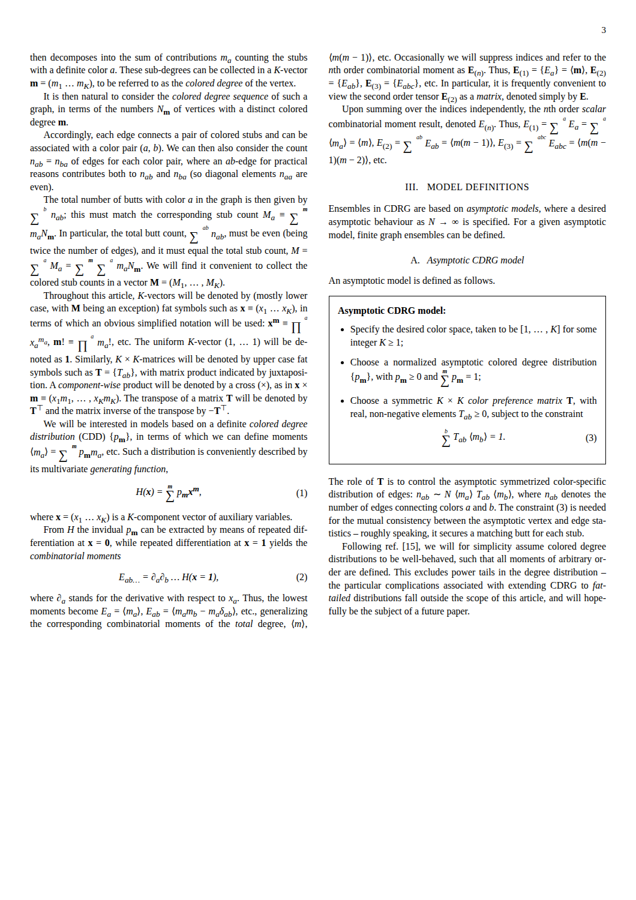3
then decomposes into the sum of contributions ma counting the stubs with a definite color a. These sub-degrees can be collected in a K-vector m = (m1 … mK), to be referred to as the colored degree of the vertex.
It is then natural to consider the colored degree sequence of such a graph, in terms of the numbers Nm of vertices with a distinct colored degree m.
Accordingly, each edge connects a pair of colored stubs and can be associated with a color pair (a, b). We can then also consider the count nab = nba of edges for each color pair, where an ab-edge for practical reasons contributes both to nab and nba (so diagonal elements naa are even).
The total number of butts with color a in the graph is then given by b∑ nab; this must match the corresponding stub count Ma ≡ m∑ maNm. In particular, the total butt count, ab∑ nab, must be even (being twice the number of edges), and it must equal the total stub count, M = a∑ Ma = m∑ a∑ maNm. We will find it convenient to collect the colored stub counts in a vector M = (M1, … , MK).
Throughout this article, K-vectors will be denoted by (mostly lower case, with M being an exception) fat symbols such as x ≡ (x1 … xK), in terms of which an obvious simplified notation will be used: xm ≡ a∏ xama, m! ≡ a∏ ma!, etc. The uniform K-vector (1, … 1) will be denoted as 1. Similarly, K × K-matrices will be denoted by upper case fat symbols such as T = {Tab}, with matrix product indicated by juxtaposition. A component-wise product will be denoted by a cross (×), as in x × m ≡ (x1m1, … , xKmK). The transpose of a matrix T will be denoted by T⊤ and the matrix inverse of the transpose by −T⊤.
We will be interested in models based on a definite colored degree distribution (CDD) {pm}, in terms of which we can define moments ⟨ma⟩ = m∑ pmma, etc. Such a distribution is conveniently described by its multivariate generating function,
H(x) = m∑ pmxm, (1)
where x = (x1 … xK) is a K-component vector of auxiliary variables.
From H the invidual pm can be extracted by means of repeated differentiation at x = 0, while repeated differentiation at x = 1 yields the combinatorial moments
Eab… = ∂a∂b … H(x = 1), (2)
where ∂a stands for the derivative with respect to xa. Thus, the lowest moments become Ea = ⟨ma⟩, Eab = ⟨mamb − maδab⟩, etc., generalizing the corresponding combinatorial moments of the total degree, ⟨m⟩, ⟨m(m − 1)⟩, etc. Occasionally we will suppress indices and refer to the nth order combinatorial moment as E(n). Thus, E(1) = {Ea} = ⟨m⟩, E(2) = {Eab}, E(3) = {Eabc}, etc. In particular, it is frequently convenient to view the second order tensor E(2) as a matrix, denoted simply by E.
Upon summing over the indices independently, the nth order scalar combinatorial moment result, denoted E(n). Thus, E(1) = a∑ Ea = a∑ ⟨ma⟩ = ⟨m⟩, E(2) = ab∑ Eab = ⟨m(m − 1)⟩, E(3) = abc∑ Eabc = ⟨m(m − 1)(m − 2)⟩, etc.
III. Model Definitions
Ensembles in CDRG are based on asymptotic models, where a desired asymptotic behaviour as N → ∞ is specified. For a given asymptotic model, finite graph ensembles can be defined.
A. Asymptotic CDRG model
An asymptotic model is defined as follows.
Asymptotic CDRG model:
Specify the desired color space, taken to be [1, … , K] for some integer K ≥ 1;
Choose a normalized asymptotic colored degree distribution {pm}, with pm ≥ 0 and m∑ pm = 1;
Choose a symmetric K × K color preference matrix T, with real, non-negative elements Tab ≥ 0, subject to the constraint
b∑ Tab ⟨mb⟩ = 1. (3)
The role of T is to control the asymptotic symmetrized color-specific distribution of edges: nab ∼ N ⟨ma⟩ Tab ⟨mb⟩, where nab denotes the number of edges connecting colors a and b. The constraint (3) is needed for the mutual consistency between the asymptotic vertex and edge statistics – roughly speaking, it secures a matching butt for each stub.
Following ref. [15], we will for simplicity assume colored degree distributions to be well-behaved, such that all moments of arbitrary order are defined. This excludes power tails in the degree distribution – the particular complications associated with extending CDRG to fat-tailed distributions fall outside the scope of this article, and will hopefully be the subject of a future paper.